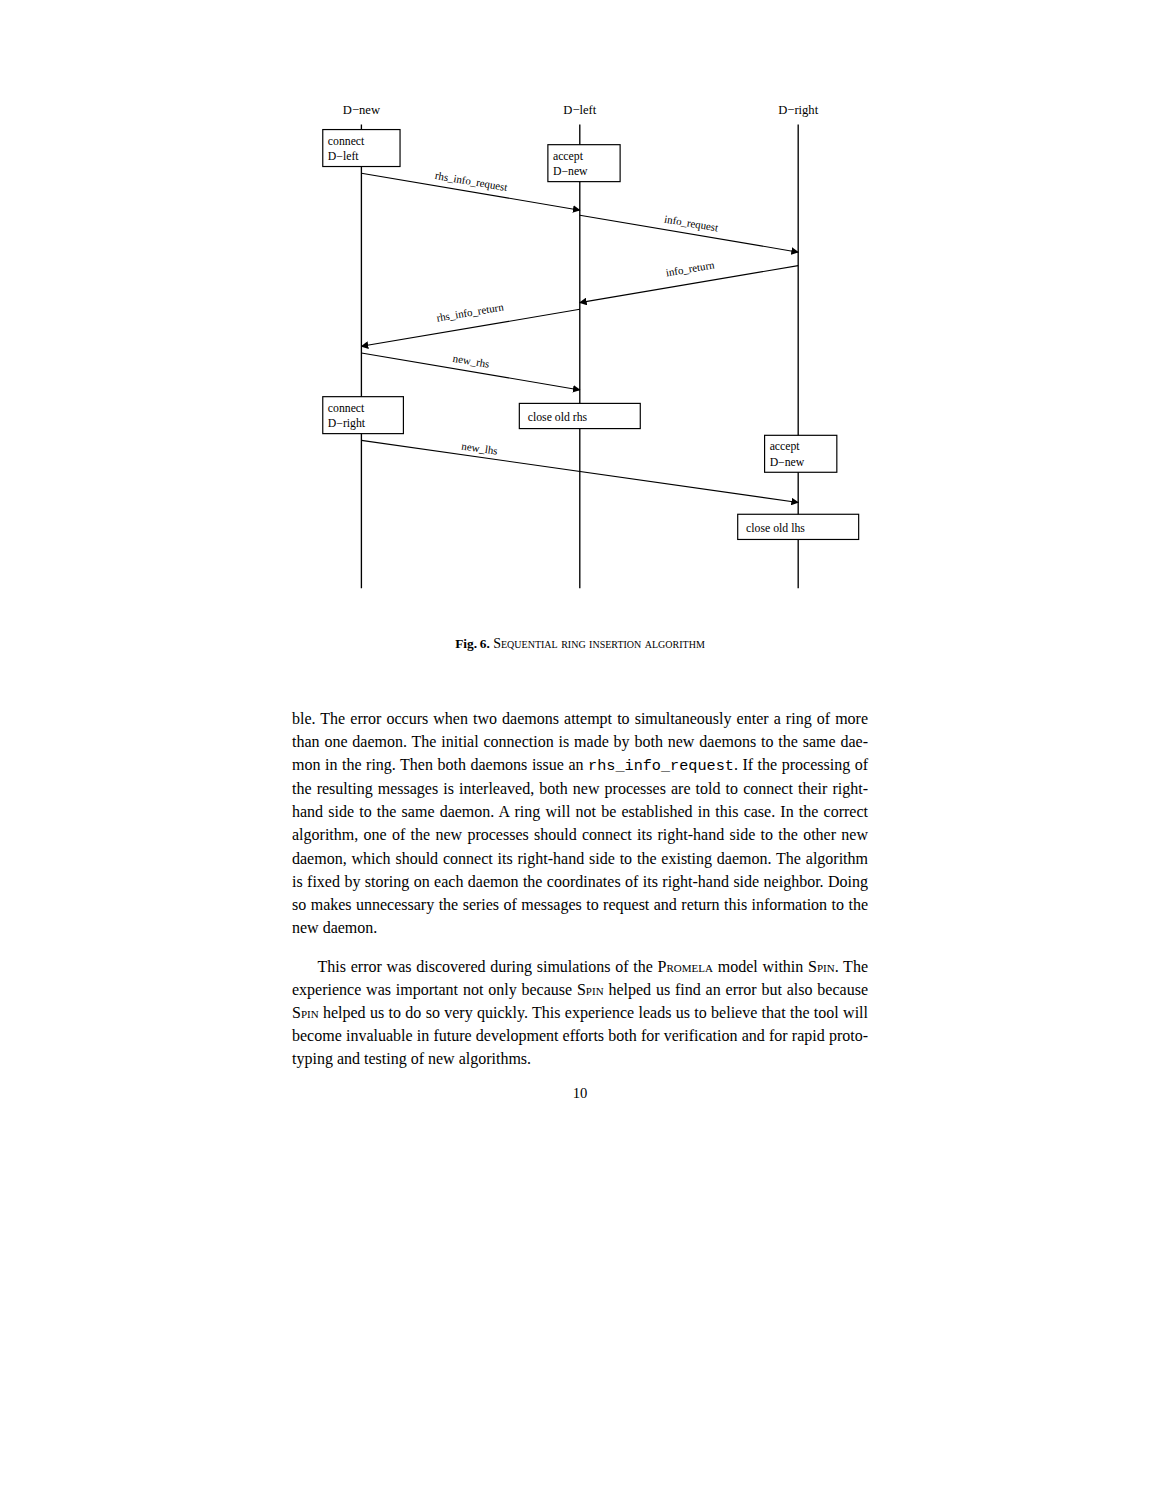D−new D−left D−right connect D−left accept D−new Message 1: rhs_info_request D-new -> D-left rhs_info_request Message 2: info_request D-left -> D-right info_request Message 3: info_return D-right -> D-left info_return Message 4: rhs_info_return D-left -> D-new rhs_info_return Message 5: new_rhs D-new -> D-left new_rhs connect D−right close old rhs accept D−new Message 6: new_lhs D-new -> D-right new_lhs close old lhs
Fig. 6. Sequential ring insertion algorithm
ble. The error occurs when two daemons attempt to simultaneously enter a ring of more than one daemon. The initial connection is made by both new daemons to the same daemon in the ring. Then both daemons issue an rhs_info_request. If the processing of the resulting messages is interleaved, both new processes are told to connect their right-hand side to the same daemon. A ring will not be established in this case. In the correct algorithm, one of the new processes should connect its right-hand side to the other new daemon, which should connect its right-hand side to the existing daemon. The algorithm is fixed by storing on each daemon the coordinates of its right-hand side neighbor. Doing so makes unnecessary the series of messages to request and return this information to the new daemon.
This error was discovered during simulations of the Promela model within Spin. The experience was important not only because Spin helped us find an error but also because Spin helped us to do so very quickly. This experience leads us to believe that the tool will become invaluable in future development efforts both for verification and for rapid prototyping and testing of new algorithms.
10